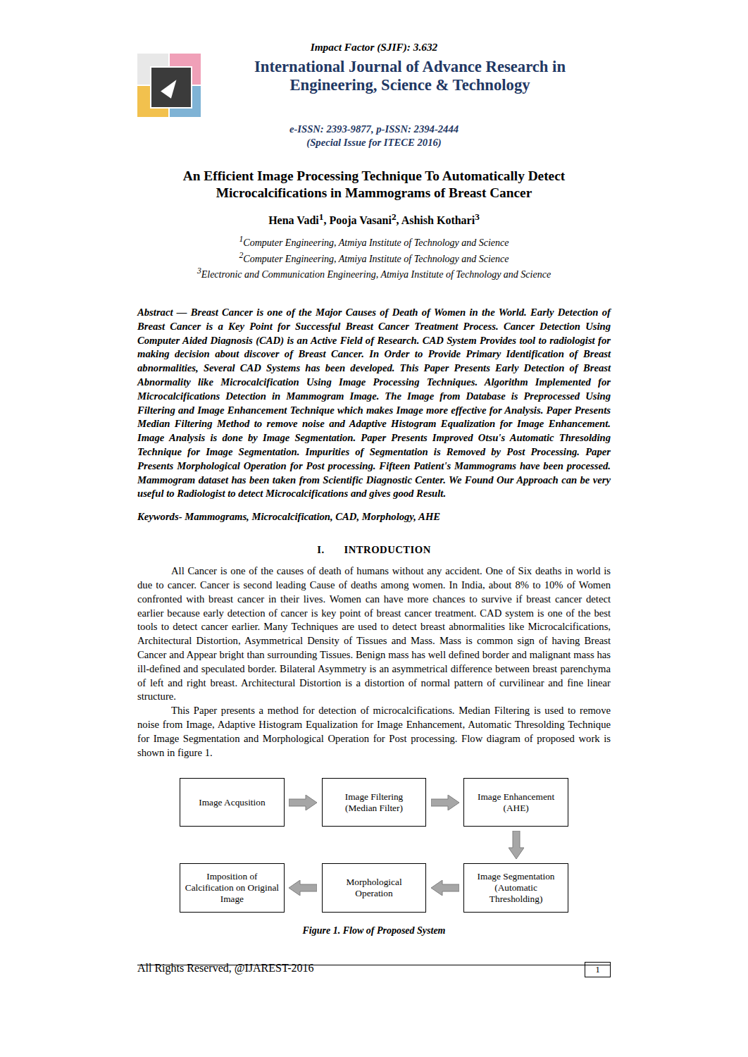Impact Factor (SJIF): 3.632
International Journal of Advance Research in Engineering, Science & Technology
e-ISSN: 2393-9877, p-ISSN: 2394-2444 (Special Issue for ITECE 2016)
An Efficient Image Processing Technique To Automatically Detect Microcalcifications in Mammograms of Breast Cancer
Hena Vadi1, Pooja Vasani2, Ashish Kothari3
1Computer Engineering, Atmiya Institute of Technology and Science
2Computer Engineering, Atmiya Institute of Technology and Science
3Electronic and Communication Engineering, Atmiya Institute of Technology and Science
Abstract — Breast Cancer is one of the Major Causes of Death of Women in the World. Early Detection of Breast Cancer is a Key Point for Successful Breast Cancer Treatment Process. Cancer Detection Using Computer Aided Diagnosis (CAD) is an Active Field of Research. CAD System Provides tool to radiologist for making decision about discover of Breast Cancer. In Order to Provide Primary Identification of Breast abnormalities, Several CAD Systems has been developed. This Paper Presents Early Detection of Breast Abnormality like Microcalcification Using Image Processing Techniques. Algorithm Implemented for Microcalcifications Detection in Mammogram Image. The Image from Database is Preprocessed Using Filtering and Image Enhancement Technique which makes Image more effective for Analysis. Paper Presents Median Filtering Method to remove noise and Adaptive Histogram Equalization for Image Enhancement. Image Analysis is done by Image Segmentation. Paper Presents Improved Otsu's Automatic Thresolding Technique for Image Segmentation. Impurities of Segmentation is Removed by Post Processing. Paper Presents Morphological Operation for Post processing. Fifteen Patient's Mammograms have been processed. Mammogram dataset has been taken from Scientific Diagnostic Center. We Found Our Approach can be very useful to Radiologist to detect Microcalcifications and gives good Result.
Keywords- Mammograms, Microcalcification, CAD, Morphology, AHE
I. INTRODUCTION
All Cancer is one of the causes of death of humans without any accident. One of Six deaths in world is due to cancer. Cancer is second leading Cause of deaths among women. In India, about 8% to 10% of Women confronted with breast cancer in their lives. Women can have more chances to survive if breast cancer detect earlier because early detection of cancer is key point of breast cancer treatment. CAD system is one of the best tools to detect cancer earlier. Many Techniques are used to detect breast abnormalities like Microcalcifications, Architectural Distortion, Asymmetrical Density of Tissues and Mass. Mass is common sign of having Breast Cancer and Appear bright than surrounding Tissues. Benign mass has well defined border and malignant mass has ill-defined and speculated border. Bilateral Asymmetry is an asymmetrical difference between breast parenchyma of left and right breast. Architectural Distortion is a distortion of normal pattern of curvilinear and fine linear structure.
This Paper presents a method for detection of microcalcifications. Median Filtering is used to remove noise from Image, Adaptive Histogram Equalization for Image Enhancement, Automatic Thresolding Technique for Image Segmentation and Morphological Operation for Post processing. Flow diagram of proposed work is shown in figure 1.
Image Acqusition
Image Filtering
(Median Filter)
Image Enhancement
(AHE)
Imposition of Calcification on Original Image
Morphological Operation
Image Segmentation
(Automatic Thresholding)
Figure 1. Flow of Proposed System
All Rights Reserved, @IJAREST-2016
1